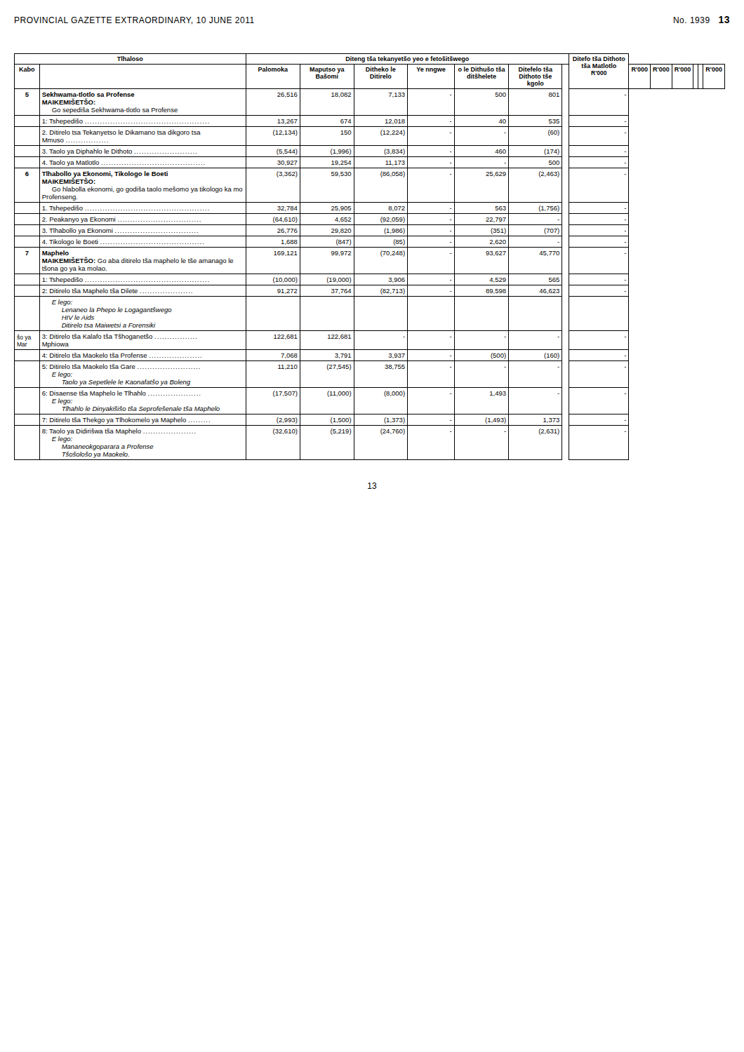PROVINCIAL GAZETTE EXTRAORDINARY, 10 JUNE 2011
No. 1939 13
| Tlhaloso | Diteng tša tekanyetšo yeo e fetošitšwego | Ditefo tša Dithoto tša Matlotlo R'000 |
| --- | --- | --- |
| Palomoka | Maputso ya Bašomi | Ditheko le Ditirelo | Ye nngwe | o le Dithušo tša ditšhelete | Ditefelo tša Dithoto tše kgolo | |
| Kabo | | R'000 | R'000 | R'000 | | | R'000 | |
| 5 | Sekhwama-tlotlo sa Profense MAIKEMIŠETŠO: Go sepediša Sekhwama-tlotlo sa Profense | 26,516 | 18,082 | 7,133 | - | 500 | 801 | | - |
| | 1: Tshepedišo ................................................. | 13,267 | 674 | 12,018 | - | 40 | 535 | | - |
| | 2. Ditirelo tsa Tekanyetso le Dikamano tsa dikgoro tsa Mmuso ................. | (12,134) | 150 | (12,224) | - | - | (60) | | - |
| | 3. Taolo ya Diphahlo le Dithoto ......................... | (5,544) | (1,996) | (3,834) | - | 460 | (174) | | - |
| | 4. Taolo ya Matlotlo ......................................... | 30,927 | 19,254 | 11,173 | - | - | 500 | | - |
| 6 | Tlhabollo ya Ekonomi, Tikologo le Boeti MAIKEMIŠETŠO: Go hlabolla ekonomi, go godiša taolo mešomo ya tikologo ka mo Profenseng. | (3,362) | 59,530 | (86,058) | - | 25,629 | (2,463) | | - |
| | 1. Tshepedišo ................................................. | 32,784 | 25,905 | 8,072 | - | 563 | (1,756) | | - |
| | 2. Peakanyo ya Ekonomi ................................. | (64,610) | 4,652 | (92,059) | - | 22,797 | - | | - |
| | 3. Tlhabollo ya Ekonomi ................................. | 26,776 | 29,820 | (1,986) | - | (351) | (707) | | - |
| | 4. Tikologo le Boeti ......................................... | 1,688 | (847) | (85) | - | 2,620 | - | | - |
| 7 | Maphelo MAIKEMIŠETŠO: Go aba ditirelo tša maphelo le tše amanago le tšona go ya ka molao. | 169,121 | 99,972 | (70,248) | - | 93,627 | 45,770 | | - |
| | 1: Tshepedišo ................................................. | (10,000) | (19,000) | 3,906 | - | 4,529 | 565 | | - |
| | 2: Ditirelo tša Maphelo tša Dilete ..................... | 91,272 | 37,764 | (82,713) | - | 89,598 | 46,623 | | - |
| | E lego: Lenaneo la Phepo le Logagantšwego HIV le Aids Ditirelo tsa Maiwetsi a Forensiki | | | | | | | | |
| šo ya Mar | 3: Ditirelo tša Kalafo tša Tšhoganetšo ................. Mphiowa | 122,681 | 122,681 | - | - | - | - | | - |
| | 4: Ditirelo tša Maokelo tša Profense ..................... | 7,068 | 3,791 | 3,937 | - | (500) | (160) | | - |
| | 5: Ditirelo tša Maokelo tša Gare ......................... E lego: Taolo ya Sepetlele le Kaonafatšo ya Boleng | 11,210 | (27,545) | 38,755 | - | - | - | | - |
| | 6: Disaense tša Maphelo le Tlhahlo ..................... E lego: Tlhahlo le Dinyakišišo tša Seprofešenale tša Maphelo | (17,507) | (11,000) | (8,000) | - | 1,493 | - | | - |
| | 7: Ditirelo tša Thekgo ya Tlhokomelo ya Maphelo ......... | (2,993) | (1,500) | (1,373) | - | (1,493) | 1,373 | | - |
| | 8: Taolo ya Didirišwa tša Maphelo ..................... E lego: Mananeokgoparara a Profense Tšošološo ya Maokelo. | (32,610) | (5,219) | (24,760) | - | - | (2,631) | | - |
13